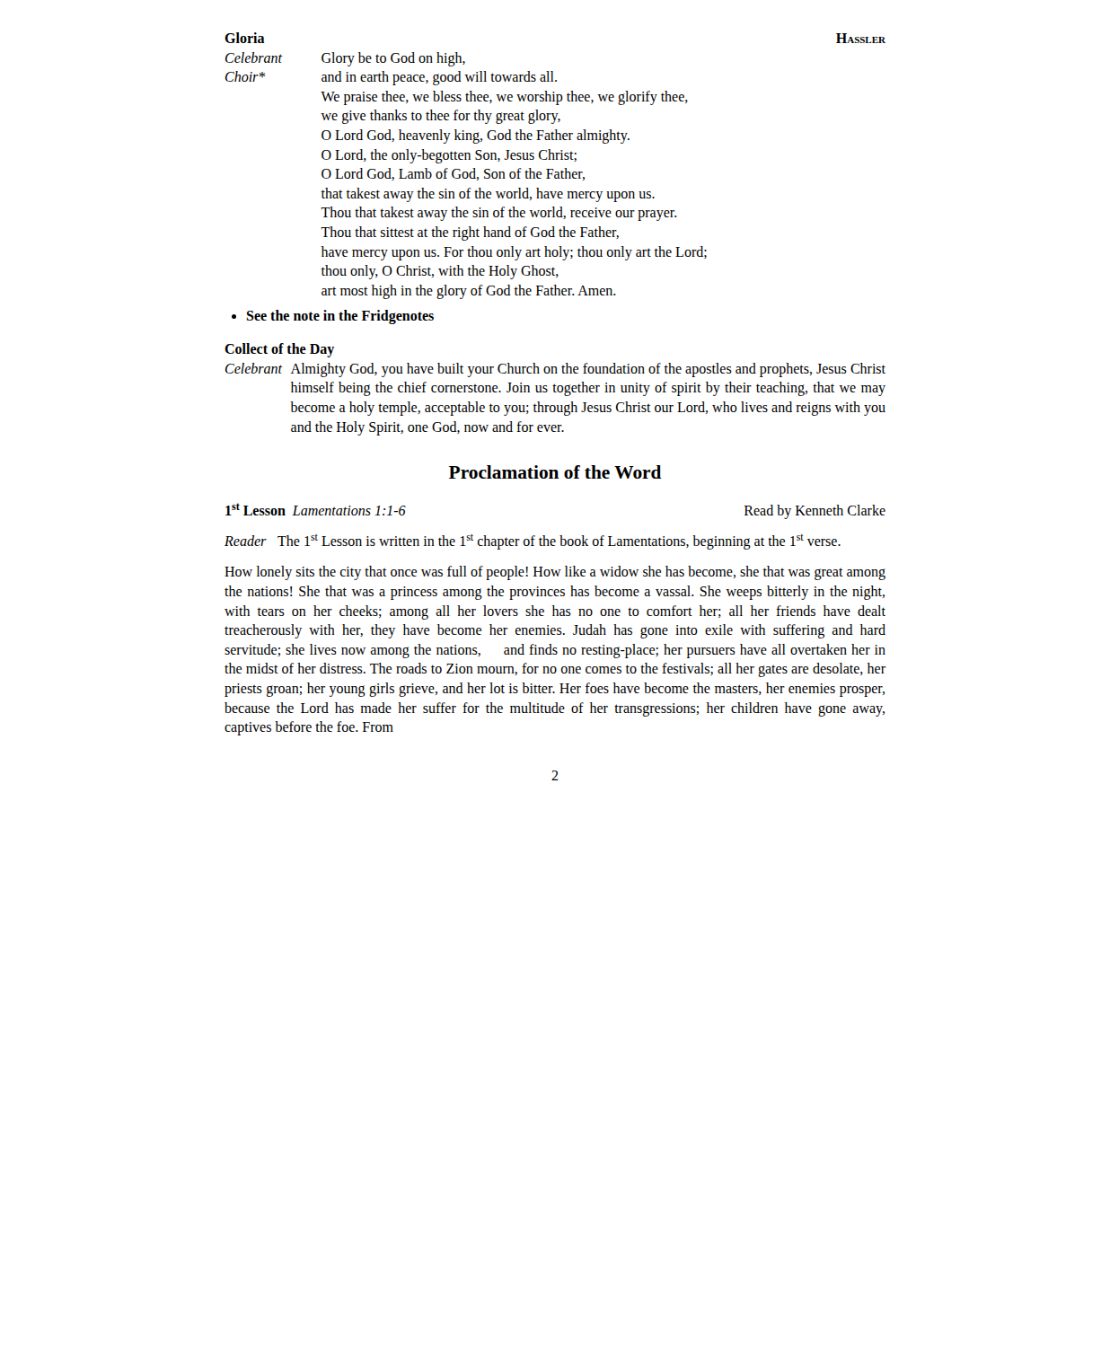Gloria
Hassler
| Celebrant | Glory be to God on high, |
| Choir* | and in earth peace, good will towards all. We praise thee, we bless thee, we worship thee, we glorify thee, we give thanks to thee for thy great glory, O Lord God, heavenly king, God the Father almighty. O Lord, the only-begotten Son, Jesus Christ; O Lord God, Lamb of God, Son of the Father, that takest away the sin of the world, have mercy upon us. Thou that takest away the sin of the world, receive our prayer. Thou that sittest at the right hand of God the Father, have mercy upon us. For thou only art holy; thou only art the Lord; thou only, O Christ, with the Holy Ghost, art most high in the glory of God the Father. Amen. |
See the note in the Fridgenotes
Collect of the Day
| Celebrant | Almighty God, you have built your Church on the foundation of the apostles and prophets, Jesus Christ himself being the chief cornerstone. Join us together in unity of spirit by their teaching, that we may become a holy temple, acceptable to you; through Jesus Christ our Lord, who lives and reigns with you and the Holy Spirit, one God, now and for ever. |
Proclamation of the Word
1st Lesson Lamentations 1:1-6 Read by Kenneth Clarke
Reader The 1st Lesson is written in the 1st chapter of the book of Lamentations, beginning at the 1st verse.
How lonely sits the city that once was full of people! How like a widow she has become, she that was great among the nations! She that was a princess among the provinces has become a vassal. She weeps bitterly in the night, with tears on her cheeks; among all her lovers she has no one to comfort her; all her friends have dealt treacherously with her, they have become her enemies. Judah has gone into exile with suffering and hard servitude; she lives now among the nations, and finds no resting-place; her pursuers have all overtaken her in the midst of her distress. The roads to Zion mourn, for no one comes to the festivals; all her gates are desolate, her priests groan; her young girls grieve, and her lot is bitter. Her foes have become the masters, her enemies prosper, because the Lord has made her suffer for the multitude of her transgressions; her children have gone away, captives before the foe. From
2